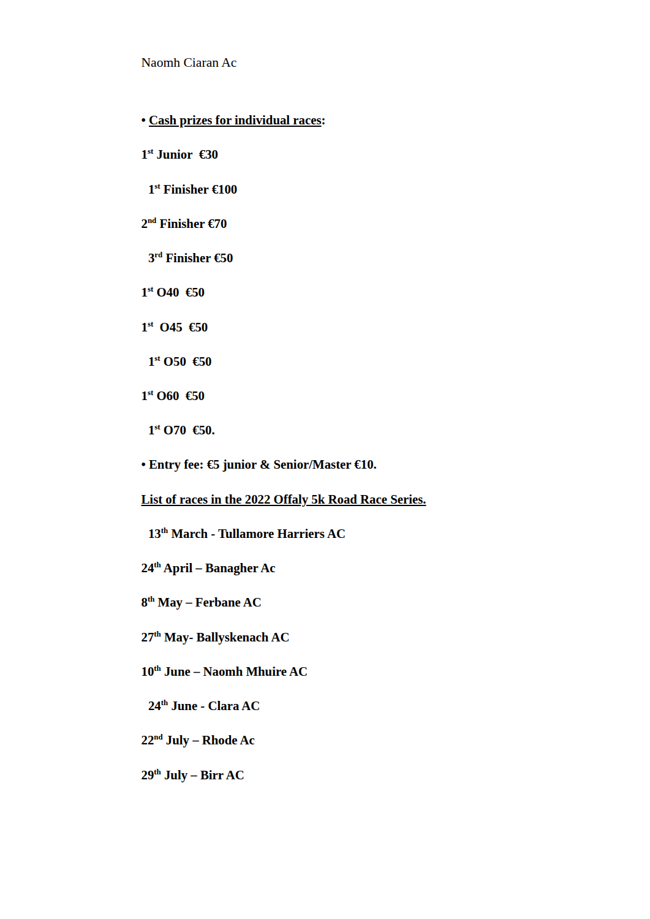Naomh Ciaran Ac
• Cash prizes for individual races:
1st Junior €30
1st Finisher €100
2nd Finisher €70
3rd Finisher €50
1st O40 €50
1st O45 €50
1st O50 €50
1st O60 €50
1st O70 €50.
• Entry fee: €5 junior & Senior/Master €10.
List of races in the 2022 Offaly 5k Road Race Series.
13th March - Tullamore Harriers AC
24th April – Banagher Ac
8th May – Ferbane AC
27th May- Ballyskenach AC
10th June – Naomh Mhuire AC
24th June - Clara AC
22nd July – Rhode Ac
29th July – Birr AC